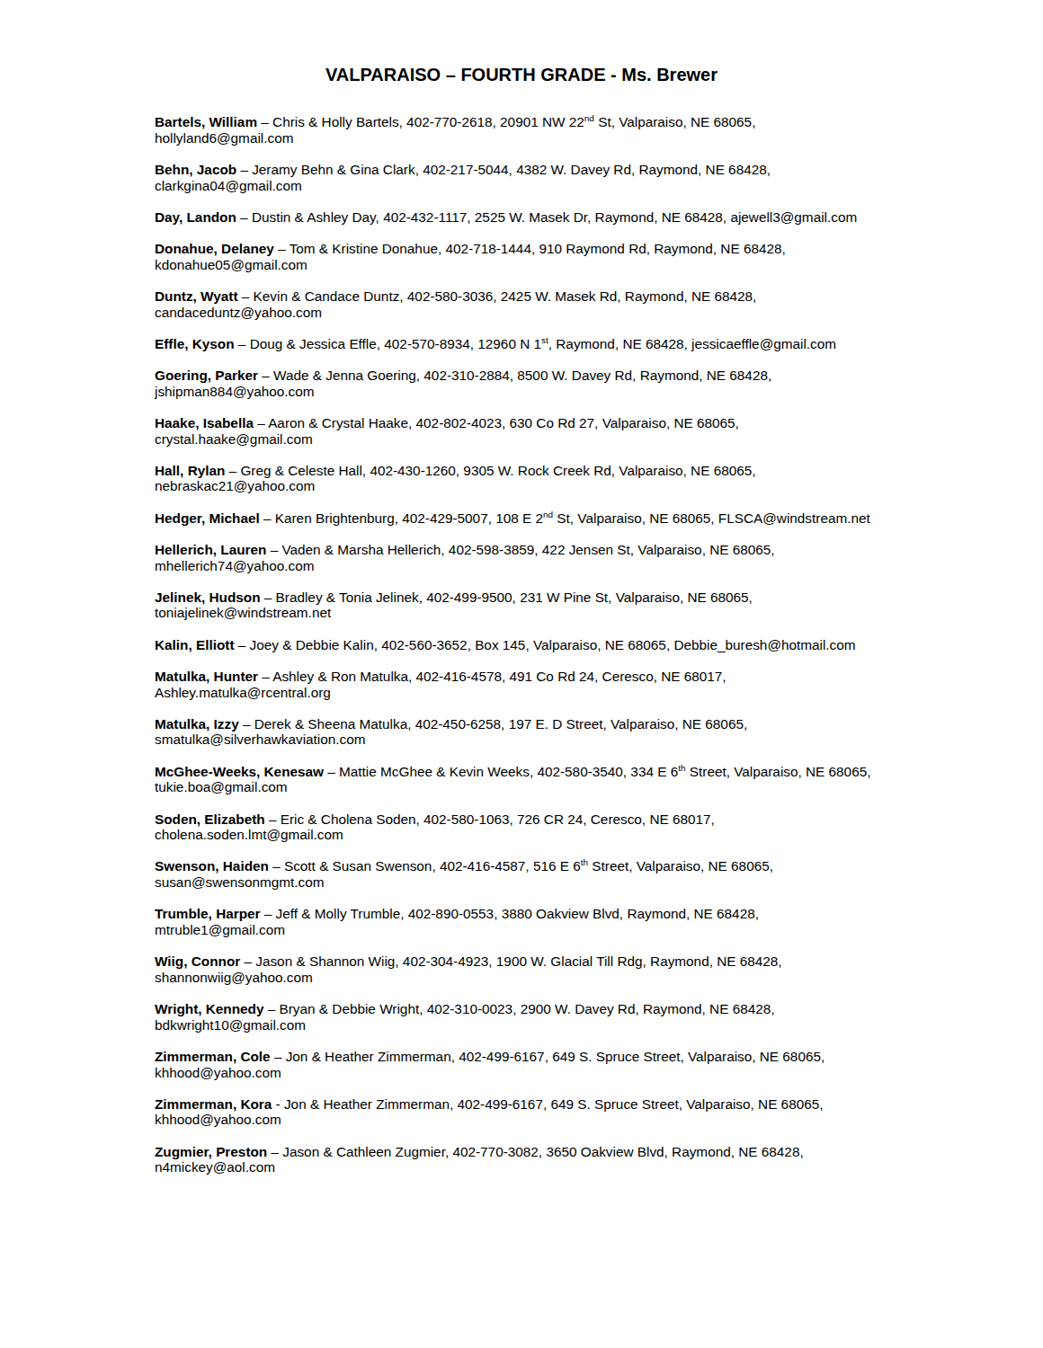VALPARAISO – FOURTH GRADE - Ms. Brewer
Bartels, William – Chris & Holly Bartels, 402-770-2618, 20901 NW 22nd St, Valparaiso, NE 68065, hollyland6@gmail.com
Behn, Jacob – Jeramy Behn & Gina Clark, 402-217-5044, 4382 W. Davey Rd, Raymond, NE 68428, clarkgina04@gmail.com
Day, Landon – Dustin & Ashley Day, 402-432-1117, 2525 W. Masek Dr, Raymond, NE 68428, ajewell3@gmail.com
Donahue, Delaney – Tom & Kristine Donahue, 402-718-1444, 910 Raymond Rd, Raymond, NE 68428, kdonahue05@gmail.com
Duntz, Wyatt – Kevin & Candace Duntz, 402-580-3036, 2425 W. Masek Rd, Raymond, NE 68428, candaceduntz@yahoo.com
Effle, Kyson – Doug & Jessica Effle, 402-570-8934, 12960 N 1st, Raymond, NE 68428, jessicaeffle@gmail.com
Goering, Parker – Wade & Jenna Goering, 402-310-2884, 8500 W. Davey Rd, Raymond, NE 68428, jshipman884@yahoo.com
Haake, Isabella – Aaron & Crystal Haake, 402-802-4023, 630 Co Rd 27, Valparaiso, NE 68065, crystal.haake@gmail.com
Hall, Rylan – Greg & Celeste Hall, 402-430-1260, 9305 W. Rock Creek Rd, Valparaiso, NE 68065, nebraskac21@yahoo.com
Hedger, Michael – Karen Brightenburg, 402-429-5007, 108 E 2nd St, Valparaiso, NE 68065, FLSCA@windstream.net
Hellerich, Lauren – Vaden & Marsha Hellerich, 402-598-3859, 422 Jensen St, Valparaiso, NE 68065, mhellerich74@yahoo.com
Jelinek, Hudson – Bradley & Tonia Jelinek, 402-499-9500, 231 W Pine St, Valparaiso, NE 68065, toniajelinek@windstream.net
Kalin, Elliott – Joey & Debbie Kalin, 402-560-3652, Box 145, Valparaiso, NE 68065, Debbie_buresh@hotmail.com
Matulka, Hunter – Ashley & Ron Matulka, 402-416-4578, 491 Co Rd 24, Ceresco, NE 68017, Ashley.matulka@rcentral.org
Matulka, Izzy – Derek & Sheena Matulka, 402-450-6258, 197 E. D Street, Valparaiso, NE 68065, smatulka@silverhawkaviation.com
McGhee-Weeks, Kenesaw – Mattie McGhee & Kevin Weeks, 402-580-3540, 334 E 6th Street, Valparaiso, NE 68065, tukie.boa@gmail.com
Soden, Elizabeth – Eric & Cholena Soden, 402-580-1063, 726 CR 24, Ceresco, NE 68017, cholena.soden.lmt@gmail.com
Swenson, Haiden – Scott & Susan Swenson, 402-416-4587, 516 E 6th Street, Valparaiso, NE 68065, susan@swensonmgmt.com
Trumble, Harper – Jeff & Molly Trumble, 402-890-0553, 3880 Oakview Blvd, Raymond, NE 68428, mtruble1@gmail.com
Wiig, Connor – Jason & Shannon Wiig, 402-304-4923, 1900 W. Glacial Till Rdg, Raymond, NE 68428, shannonwiig@yahoo.com
Wright, Kennedy – Bryan & Debbie Wright, 402-310-0023, 2900 W. Davey Rd, Raymond, NE 68428, bdkwright10@gmail.com
Zimmerman, Cole – Jon & Heather Zimmerman, 402-499-6167, 649 S. Spruce Street, Valparaiso, NE 68065, khhood@yahoo.com
Zimmerman, Kora - Jon & Heather Zimmerman, 402-499-6167, 649 S. Spruce Street, Valparaiso, NE 68065, khhood@yahoo.com
Zugmier, Preston – Jason & Cathleen Zugmier, 402-770-3082, 3650 Oakview Blvd, Raymond, NE 68428, n4mickey@aol.com